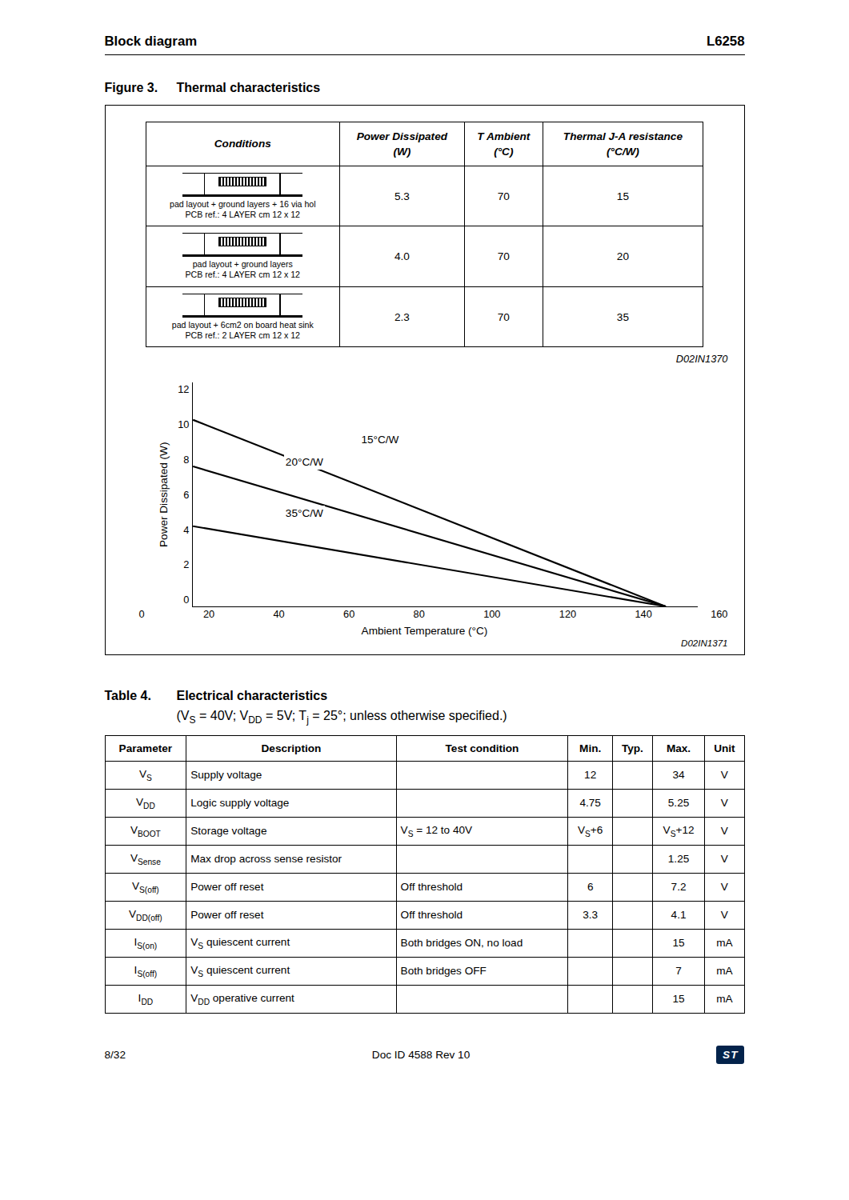Block diagram L6258
Figure 3. Thermal characteristics
| Conditions | Power Dissipated (W) | T Ambient (°C) | Thermal J-A resistance (°C/W) |
| --- | --- | --- | --- |
| pad layout + ground layers + 16 via hol PCB ref.: 4 LAYER cm 12 x 12 | 5.3 | 70 | 15 |
| pad layout + ground layers PCB ref.: 4 LAYER cm 12 x 12 | 4.0 | 70 | 20 |
| pad layout + 6cm2 on board heat sink PCB ref.: 2 LAYER cm 12 x 12 | 2.3 | 70 | 35 |
D02IN1370
Power Dissipated (W)
121086420
15°C/W 20°C/W 35°C/W
020406080100120140160
Ambient Temperature (°C) D02IN1371
Table 4. Electrical characteristics (VS = 40V; VDD = 5V; Tj = 25°; unless otherwise specified.)
| Parameter | Description | Test condition | Min. | Typ. | Max. | Unit |
| --- | --- | --- | --- | --- | --- | --- |
| V S | Supply voltage | | 12 | | 34 | V |
| V DD | Logic supply voltage | | 4.75 | | 5.25 | V |
| V BOOT | Storage voltage | V S = 12 to 40V | V S +6 | | V S +12 | V |
| V Sense | Max drop across sense resistor | | | | 1.25 | V |
| V S(off) | Power off reset | Off threshold | 6 | | 7.2 | V |
| V DD(off) | Power off reset | Off threshold | 3.3 | | 4.1 | V |
| I S(on) | V S quiescent current | Both bridges ON, no load | | | 15 | mA |
| I S(off) | V S quiescent current | Both bridges OFF | | | 7 | mA |
| I DD | V DD operative current | | | | 15 | mA |
8/32 Doc ID 4588 Rev 10 ST